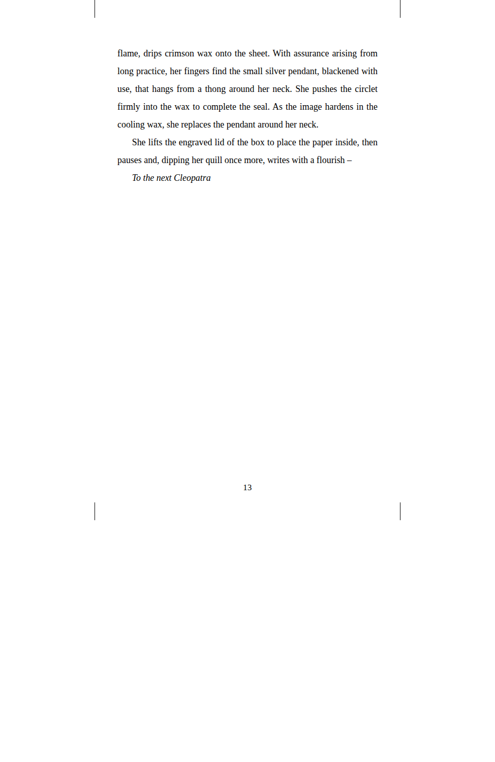flame, drips crimson wax onto the sheet. With assurance arising from long practice, her fingers find the small silver pendant, blackened with use, that hangs from a thong around her neck. She pushes the circlet firmly into the wax to complete the seal. As the image hardens in the cooling wax, she replaces the pendant around her neck.
She lifts the engraved lid of the box to place the paper inside, then pauses and, dipping her quill once more, writes with a flourish –
To the next Cleopatra
13